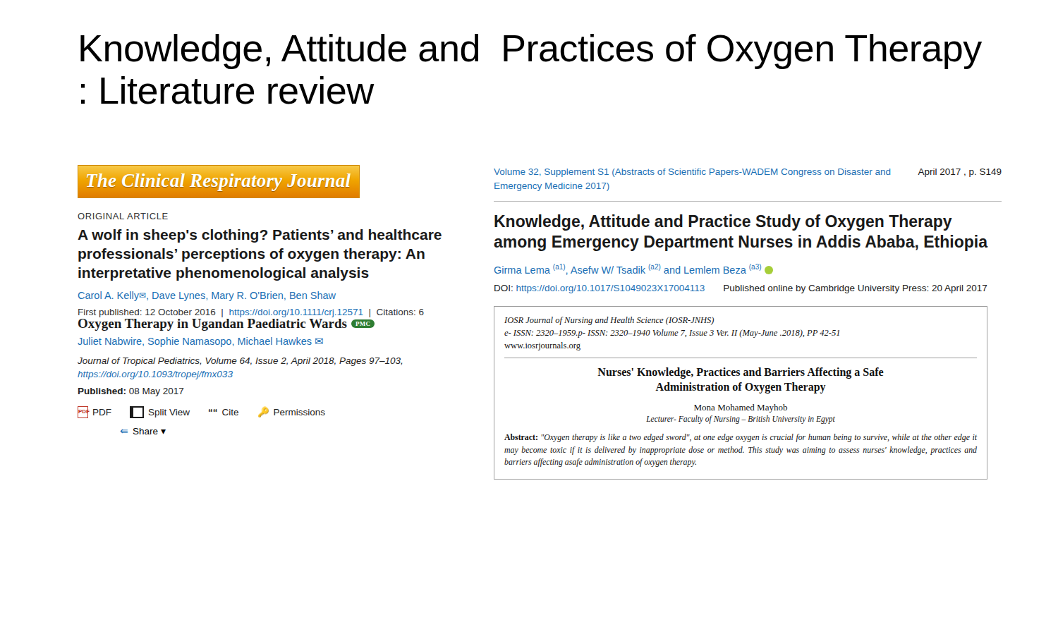Knowledge, Attitude and Practices of Oxygen Therapy : Literature review
The Clinical Respiratory Journal
Original Article
A wolf in sheep's clothing? Patients’ and healthcare professionals’ perceptions of oxygen therapy: An interpretative phenomenological analysis
Carol A. Kelly✉, Dave Lynes, Mary R. O'Brien, Ben Shaw
First published: 12 October 2016 | https://doi.org/10.1111/crj.12571 | Citations: 6
Oxygen Therapy in Ugandan Paediatric WardsPMC
Juliet Nabwire, Sophie Namasopo, Michael Hawkes ✉
Journal of Tropical Pediatrics, Volume 64, Issue 2, April 2018, Pages 97–103, https://doi.org/10.1093/tropej/fmx033
Published: 08 May 2017
PDF PDF Split View ““ Cite 🔑 Permissions
⇚Share ▾
April 2017 , p. S149 Volume 32, Supplement S1 (Abstracts of Scientific Papers-WADEM Congress on Disaster and Emergency Medicine 2017)
Knowledge, Attitude and Practice Study of Oxygen Therapy among Emergency Department Nurses in Addis Ababa, Ethiopia
Girma Lema (a1), Asefw W/ Tsadik (a2) and Lemlem Beza (a3)
DOI: https://doi.org/10.1017/S1049023X17004113 Published online by Cambridge University Press: 20 April 2017
IOSR Journal of Nursing and Health Science (IOSR-JNHS)
e- ISSN: 2320–1959.p- ISSN: 2320–1940 Volume 7, Issue 3 Ver. II (May-June .2018), PP 42-51
www.iosrjournals.org
Nurses' Knowledge, Practices and Barriers Affecting a Safe
Administration of Oxygen Therapy
Mona Mohamed Mayhob
Lecturer- Faculty of Nursing – British University in Egypt
Abstract: "Oxygen therapy is like a two edged sword", at one edge oxygen is crucial for human being to survive, while at the other edge it may become toxic if it is delivered by inappropriate dose or method. This study was aiming to assess nurses' knowledge, practices and barriers affecting asafe administration of oxygen therapy.